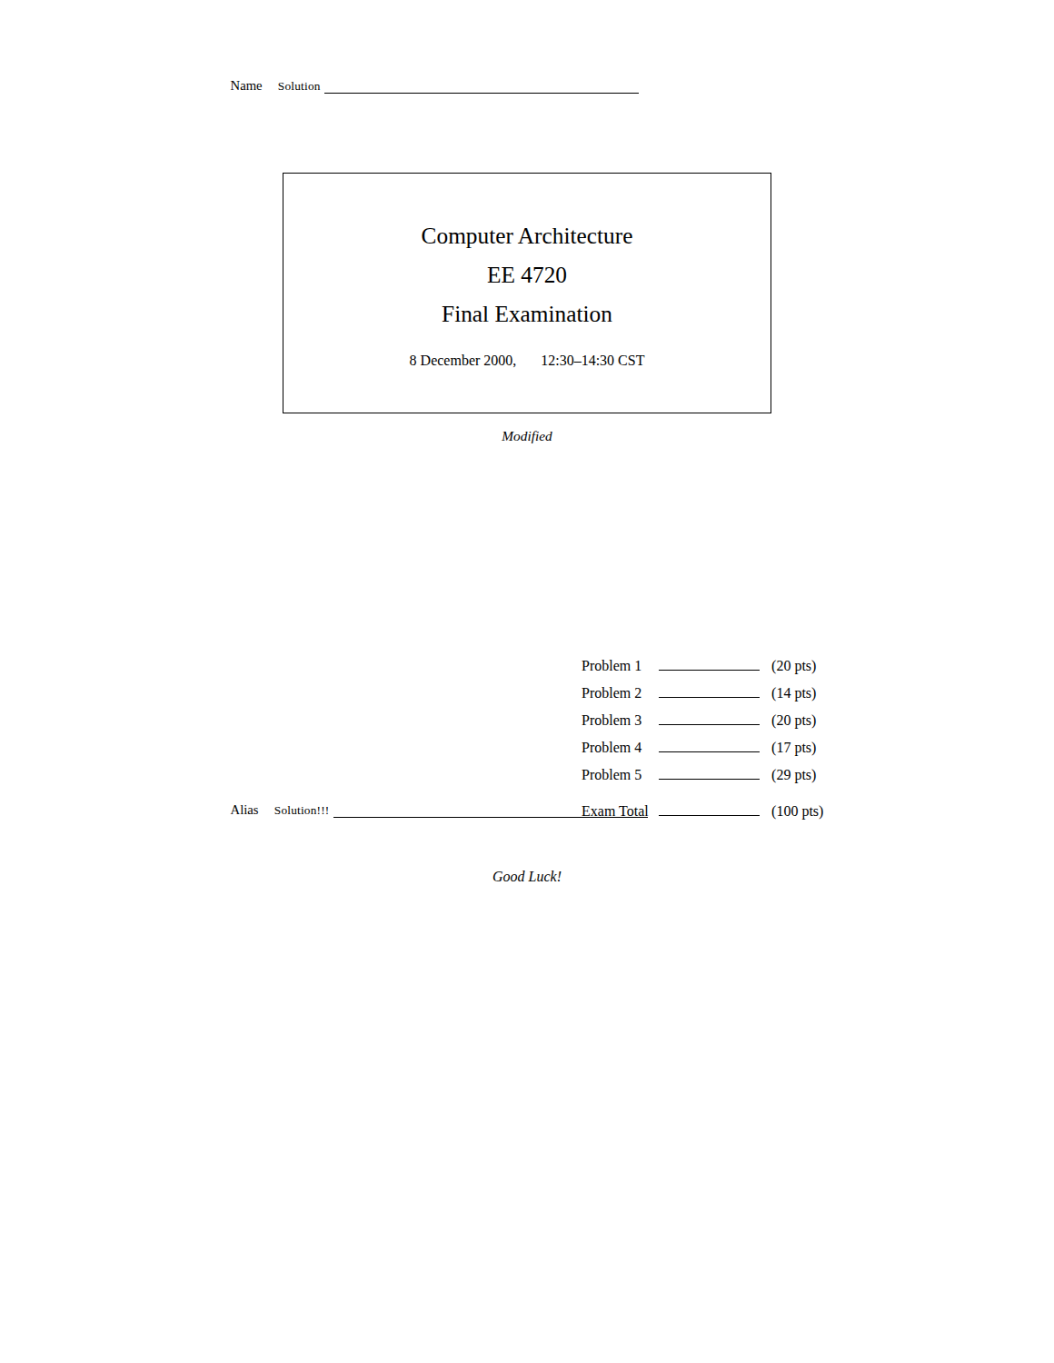Name Solution
Computer Architecture
EE 4720
Final Examination
8 December 2000, 12:30–14:30 CST
Modified
| Problem 1 | | (20 pts) |
| Problem 2 | | (14 pts) |
| Problem 3 | | (20 pts) |
| Problem 4 | | (17 pts) |
| Problem 5 | | (29 pts) |
| Exam Total | | (100 pts) |
Alias Solution!!!
Good Luck!